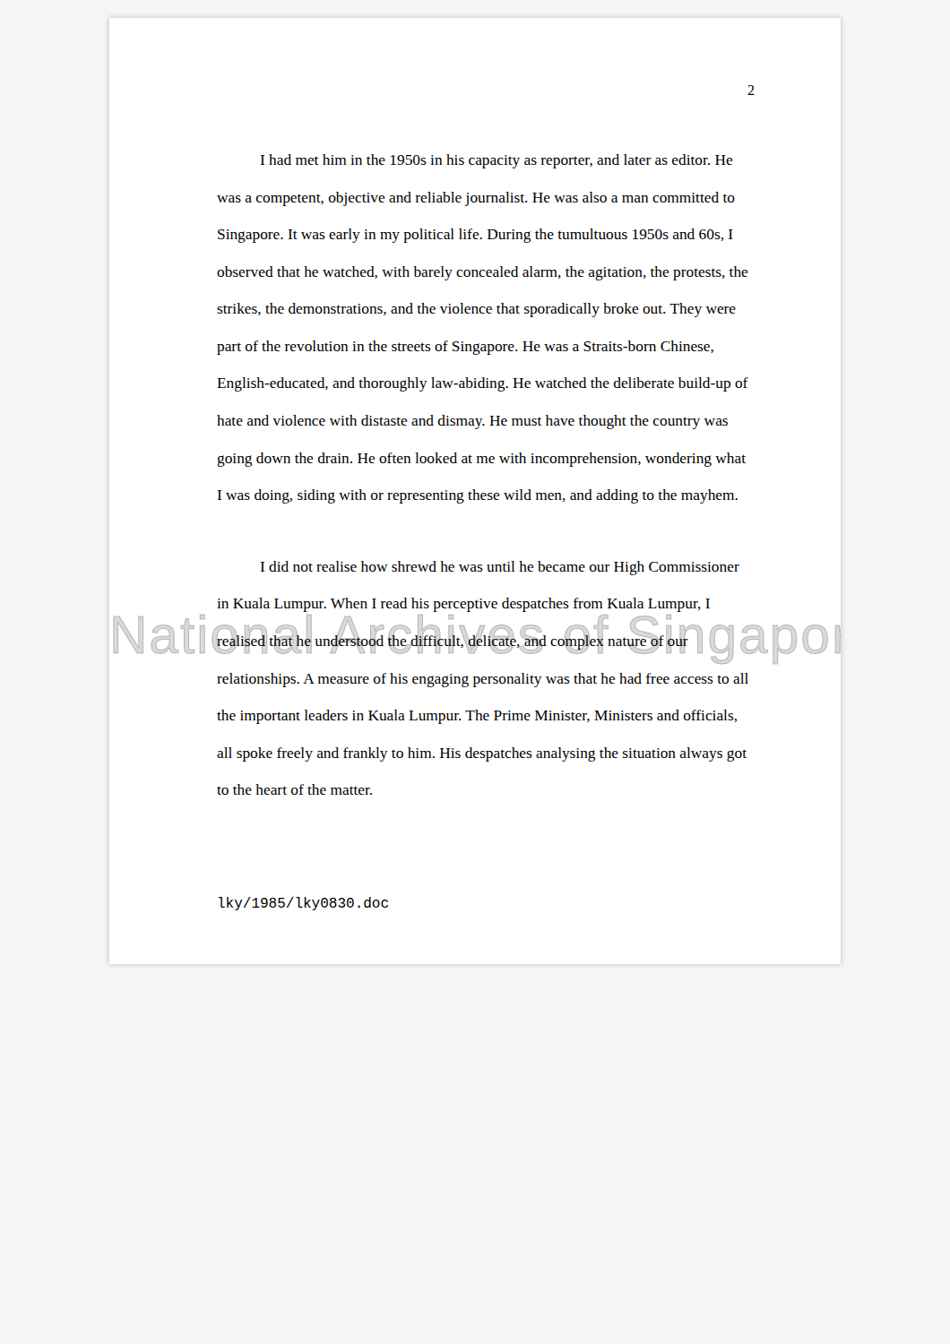2
National Archives of Singapore
I had met him in the 1950s in his capacity as reporter, and later as editor. He was a competent, objective and reliable journalist. He was also a man committed to Singapore. It was early in my political life. During the tumultuous 1950s and 60s, I observed that he watched, with barely concealed alarm, the agitation, the protests, the strikes, the demonstrations, and the violence that sporadically broke out. They were part of the revolution in the streets of Singapore. He was a Straits-born Chinese, English-educated, and thoroughly law-abiding. He watched the deliberate build-up of hate and violence with distaste and dismay. He must have thought the country was going down the drain. He often looked at me with incomprehension, wondering what I was doing, siding with or representing these wild men, and adding to the mayhem.
I did not realise how shrewd he was until he became our High Commissioner in Kuala Lumpur. When I read his perceptive despatches from Kuala Lumpur, I realised that he understood the difficult, delicate, and complex nature of our relationships. A measure of his engaging personality was that he had free access to all the important leaders in Kuala Lumpur. The Prime Minister, Ministers and officials, all spoke freely and frankly to him. His despatches analysing the situation always got to the heart of the matter.
lky/1985/lky0830.doc